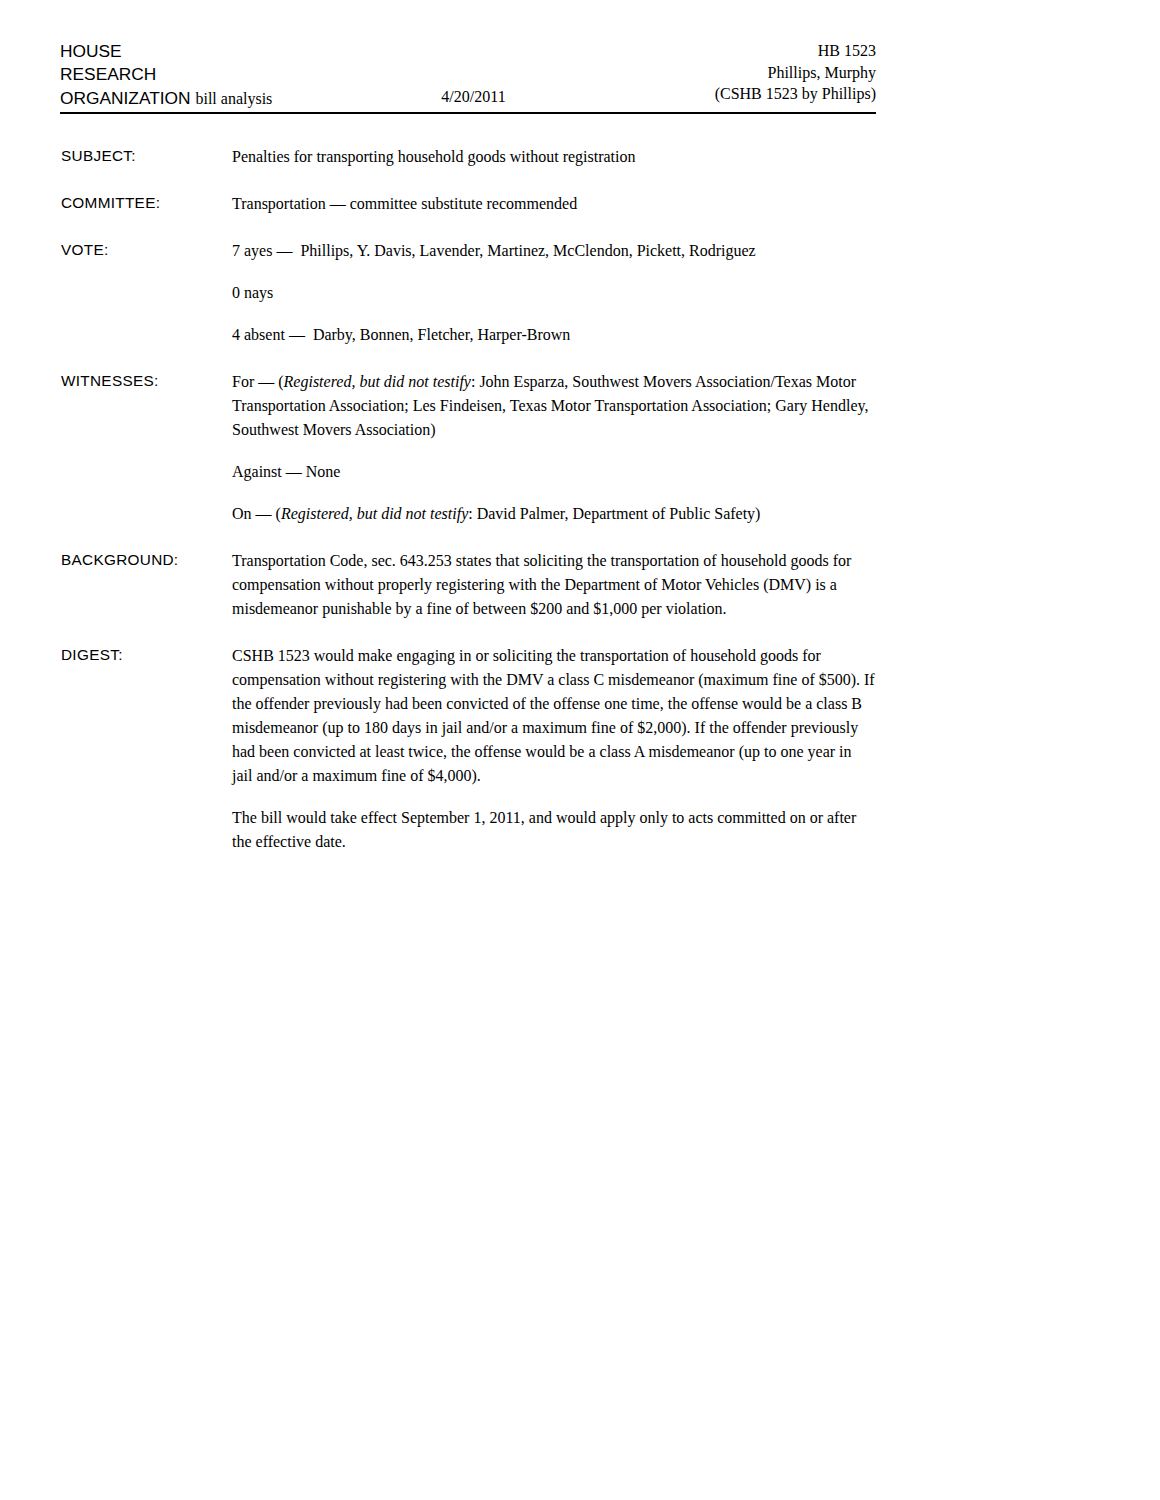HOUSE
RESEARCH
ORGANIZATION bill analysis
4/20/2011
HB 1523
Phillips, Murphy
(CSHB 1523 by Phillips)
| SUBJECT: | Penalties for transporting household goods without registration |
| COMMITTEE: | Transportation — committee substitute recommended |
| VOTE: | 7 ayes — Phillips, Y. Davis, Lavender, Martinez, McClendon, Pickett, Rodriguez 0 nays 4 absent — Darby, Bonnen, Fletcher, Harper-Brown |
| WITNESSES: | For — ( Registered, but did not testify : John Esparza, Southwest Movers Association/Texas Motor Transportation Association; Les Findeisen, Texas Motor Transportation Association; Gary Hendley, Southwest Movers Association) Against — None On — ( Registered, but did not testify : David Palmer, Department of Public Safety) |
| BACKGROUND: | Transportation Code, sec. 643.253 states that soliciting the transportation of household goods for compensation without properly registering with the Department of Motor Vehicles (DMV) is a misdemeanor punishable by a fine of between $200 and $1,000 per violation. |
| DIGEST: | CSHB 1523 would make engaging in or soliciting the transportation of household goods for compensation without registering with the DMV a class C misdemeanor (maximum fine of $500). If the offender previously had been convicted of the offense one time, the offense would be a class B misdemeanor (up to 180 days in jail and/or a maximum fine of $2,000). If the offender previously had been convicted at least twice, the offense would be a class A misdemeanor (up to one year in jail and/or a maximum fine of $4,000). The bill would take effect September 1, 2011, and would apply only to acts committed on or after the effective date. |